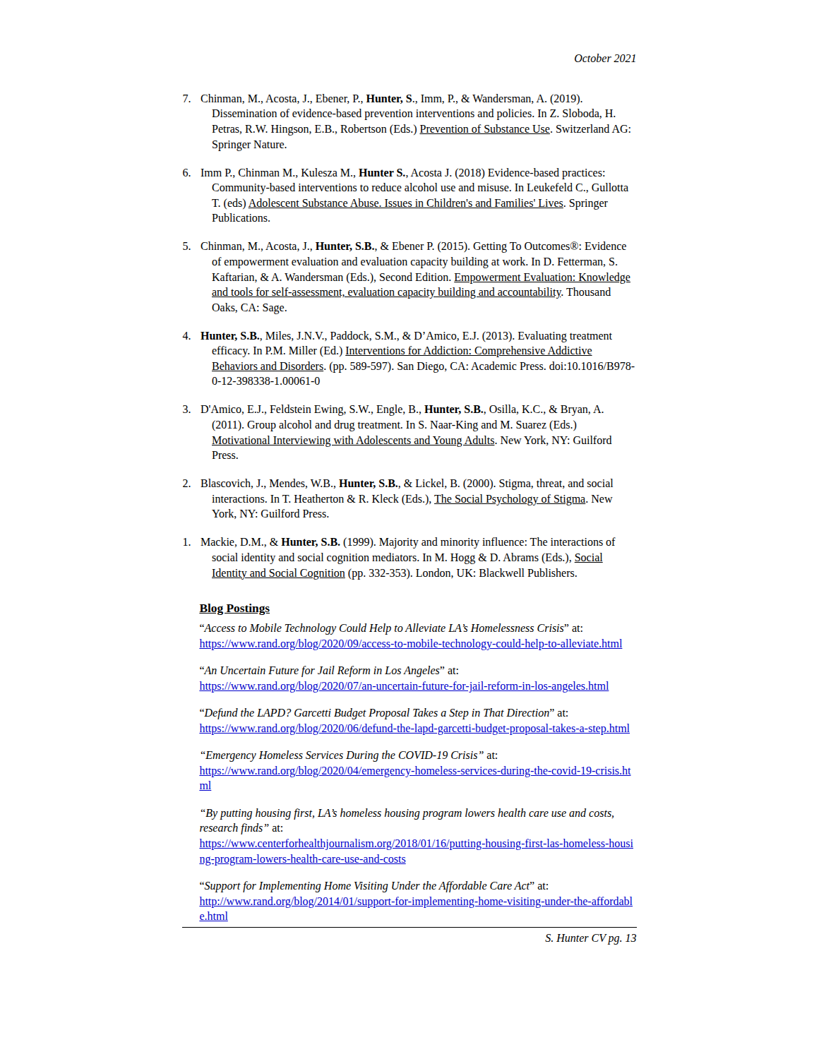October 2021
7. Chinman, M., Acosta, J., Ebener, P., Hunter, S., Imm, P., & Wandersman, A. (2019). Dissemination of evidence-based prevention interventions and policies. In Z. Sloboda, H. Petras, R.W. Hingson, E.B., Robertson (Eds.) Prevention of Substance Use. Switzerland AG: Springer Nature.
6. Imm P., Chinman M., Kulesza M., Hunter S., Acosta J. (2018) Evidence-based practices: Community-based interventions to reduce alcohol use and misuse. In Leukefeld C., Gullotta T. (eds) Adolescent Substance Abuse. Issues in Children's and Families' Lives. Springer Publications.
5. Chinman, M., Acosta, J., Hunter, S.B., & Ebener P. (2015). Getting To Outcomes®: Evidence of empowerment evaluation and evaluation capacity building at work. In D. Fetterman, S. Kaftarian, & A. Wandersman (Eds.), Second Edition. Empowerment Evaluation: Knowledge and tools for self-assessment, evaluation capacity building and accountability. Thousand Oaks, CA: Sage.
4. Hunter, S.B., Miles, J.N.V., Paddock, S.M., & D’Amico, E.J. (2013). Evaluating treatment efficacy. In P.M. Miller (Ed.) Interventions for Addiction: Comprehensive Addictive Behaviors and Disorders. (pp. 589-597). San Diego, CA: Academic Press. doi:10.1016/B978-0-12-398338-1.00061-0
3. D'Amico, E.J., Feldstein Ewing, S.W., Engle, B., Hunter, S.B., Osilla, K.C., & Bryan, A. (2011). Group alcohol and drug treatment. In S. Naar-King and M. Suarez (Eds.) Motivational Interviewing with Adolescents and Young Adults. New York, NY: Guilford Press.
2. Blascovich, J., Mendes, W.B., Hunter, S.B., & Lickel, B. (2000). Stigma, threat, and social interactions. In T. Heatherton & R. Kleck (Eds.), The Social Psychology of Stigma. New York, NY: Guilford Press.
1. Mackie, D.M., & Hunter, S.B. (1999). Majority and minority influence: The interactions of social identity and social cognition mediators. In M. Hogg & D. Abrams (Eds.), Social Identity and Social Cognition (pp. 332-353). London, UK: Blackwell Publishers.
Blog Postings
“Access to Mobile Technology Could Help to Alleviate LA’s Homelessness Crisis” at:
https://www.rand.org/blog/2020/09/access-to-mobile-technology-could-help-to-alleviate.html
“An Uncertain Future for Jail Reform in Los Angeles” at:
https://www.rand.org/blog/2020/07/an-uncertain-future-for-jail-reform-in-los-angeles.html
“Defund the LAPD? Garcetti Budget Proposal Takes a Step in That Direction” at:
https://www.rand.org/blog/2020/06/defund-the-lapd-garcetti-budget-proposal-takes-a-step.html
“Emergency Homeless Services During the COVID-19 Crisis” at:
https://www.rand.org/blog/2020/04/emergency-homeless-services-during-the-covid-19-crisis.html
“By putting housing first, LA’s homeless housing program lowers health care use and costs, research finds” at:
https://www.centerforhealthjournalism.org/2018/01/16/putting-housing-first-las-homeless-housing-program-lowers-health-care-use-and-costs
“Support for Implementing Home Visiting Under the Affordable Care Act” at:
http://www.rand.org/blog/2014/01/support-for-implementing-home-visiting-under-the-affordable.html
S. Hunter CV pg. 13